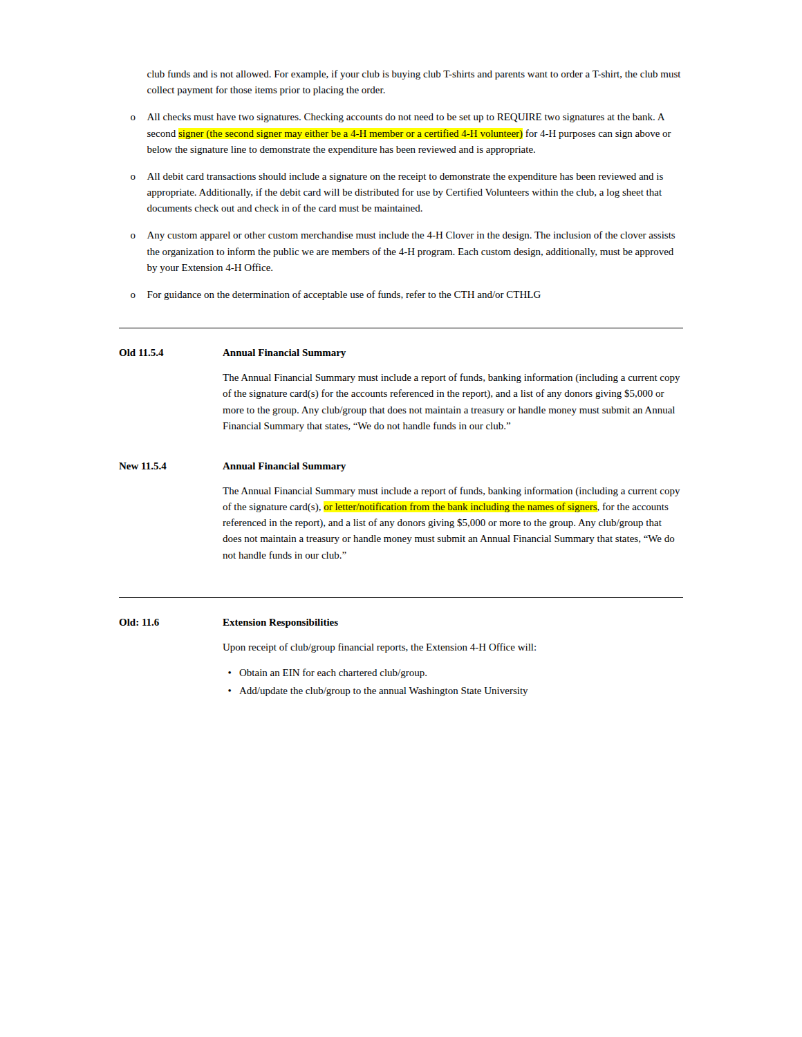club funds and is not allowed. For example, if your club is buying club T-shirts and parents want to order a T-shirt, the club must collect payment for those items prior to placing the order.
All checks must have two signatures. Checking accounts do not need to be set up to REQUIRE two signatures at the bank. A second signer (the second signer may either be a 4-H member or a certified 4-H volunteer) for 4-H purposes can sign above or below the signature line to demonstrate the expenditure has been reviewed and is appropriate.
All debit card transactions should include a signature on the receipt to demonstrate the expenditure has been reviewed and is appropriate. Additionally, if the debit card will be distributed for use by Certified Volunteers within the club, a log sheet that documents check out and check in of the card must be maintained.
Any custom apparel or other custom merchandise must include the 4-H Clover in the design. The inclusion of the clover assists the organization to inform the public we are members of the 4-H program. Each custom design, additionally, must be approved by your Extension 4-H Office.
For guidance on the determination of acceptable use of funds, refer to the CTH and/or CTHLG
Old 11.5.4
Annual Financial Summary
The Annual Financial Summary must include a report of funds, banking information (including a current copy of the signature card(s) for the accounts referenced in the report), and a list of any donors giving $5,000 or more to the group. Any club/group that does not maintain a treasury or handle money must submit an Annual Financial Summary that states, “We do not handle funds in our club.”
New 11.5.4
Annual Financial Summary
The Annual Financial Summary must include a report of funds, banking information (including a current copy of the signature card(s), or letter/notification from the bank including the names of signers, for the accounts referenced in the report), and a list of any donors giving $5,000 or more to the group. Any club/group that does not maintain a treasury or handle money must submit an Annual Financial Summary that states, “We do not handle funds in our club.”
Old: 11.6
Extension Responsibilities
Upon receipt of club/group financial reports, the Extension 4-H Office will:
Obtain an EIN for each chartered club/group.
Add/update the club/group to the annual Washington State University